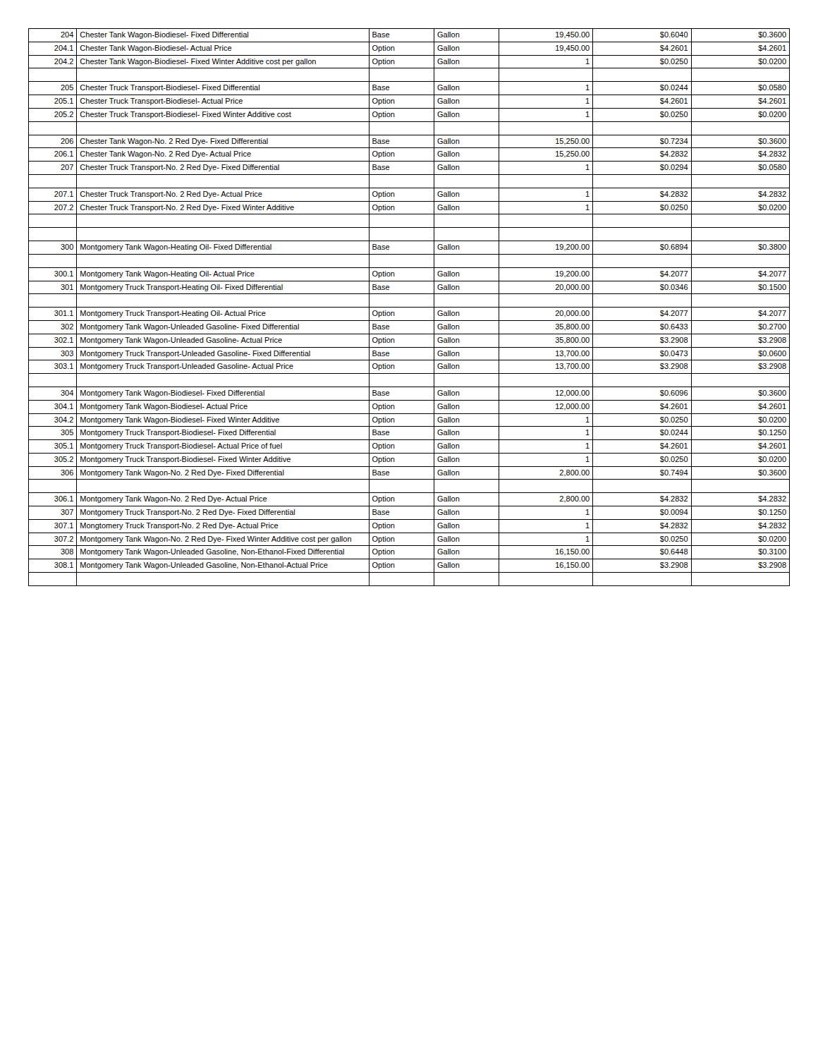| 204 | Chester Tank Wagon-Biodiesel- Fixed Differential | Base | Gallon | 19,450.00 | $0.6040 | $0.3600 |
| 204.1 | Chester Tank Wagon-Biodiesel- Actual Price | Option | Gallon | 19,450.00 | $4.2601 | $4.2601 |
| 204.2 | Chester Tank Wagon-Biodiesel- Fixed Winter Additive cost per gallon | Option | Gallon | 1 | $0.0250 | $0.0200 |
| 205 | Chester Truck Transport-Biodiesel- Fixed Differential | Base | Gallon | 1 | $0.0244 | $0.0580 |
| 205.1 | Chester Truck Transport-Biodiesel- Actual Price | Option | Gallon | 1 | $4.2601 | $4.2601 |
| 205.2 | Chester Truck Transport-Biodiesel- Fixed Winter Additive cost | Option | Gallon | 1 | $0.0250 | $0.0200 |
| 206 | Chester Tank Wagon-No. 2 Red Dye- Fixed Differential | Base | Gallon | 15,250.00 | $0.7234 | $0.3600 |
| 206.1 | Chester Tank Wagon-No. 2 Red Dye- Actual Price | Option | Gallon | 15,250.00 | $4.2832 | $4.2832 |
| 207 | Chester Truck Transport-No. 2 Red Dye- Fixed Differential | Base | Gallon | 1 | $0.0294 | $0.0580 |
| 207.1 | Chester Truck Transport-No. 2 Red Dye- Actual Price | Option | Gallon | 1 | $4.2832 | $4.2832 |
| 207.2 | Chester Truck Transport-No. 2 Red Dye- Fixed Winter Additive | Option | Gallon | 1 | $0.0250 | $0.0200 |
| 300 | Montgomery Tank Wagon-Heating Oil- Fixed Differential | Base | Gallon | 19,200.00 | $0.6894 | $0.3800 |
| 300.1 | Montgomery Tank Wagon-Heating Oil- Actual Price | Option | Gallon | 19,200.00 | $4.2077 | $4.2077 |
| 301 | Montgomery Truck Transport-Heating Oil- Fixed Differential | Base | Gallon | 20,000.00 | $0.0346 | $0.1500 |
| 301.1 | Montgomery Truck Transport-Heating Oil- Actual Price | Option | Gallon | 20,000.00 | $4.2077 | $4.2077 |
| 302 | Montgomery Tank Wagon-Unleaded Gasoline- Fixed Differential | Base | Gallon | 35,800.00 | $0.6433 | $0.2700 |
| 302.1 | Montgomery Tank Wagon-Unleaded Gasoline- Actual Price | Option | Gallon | 35,800.00 | $3.2908 | $3.2908 |
| 303 | Montgomery Truck Transport-Unleaded Gasoline- Fixed Differential | Base | Gallon | 13,700.00 | $0.0473 | $0.0600 |
| 303.1 | Montgomery Truck Transport-Unleaded Gasoline- Actual Price | Option | Gallon | 13,700.00 | $3.2908 | $3.2908 |
| 304 | Montgomery Tank Wagon-Biodiesel- Fixed Differential | Base | Gallon | 12,000.00 | $0.6096 | $0.3600 |
| 304.1 | Montgomery Tank Wagon-Biodiesel- Actual Price | Option | Gallon | 12,000.00 | $4.2601 | $4.2601 |
| 304.2 | Montgomery Tank Wagon-Biodiesel- Fixed Winter Additive | Option | Gallon | 1 | $0.0250 | $0.0200 |
| 305 | Montgomery Truck Transport-Biodiesel- Fixed Differential | Base | Gallon | 1 | $0.0244 | $0.1250 |
| 305.1 | Montgomery Truck Transport-Biodiesel- Actual Price of fuel | Option | Gallon | 1 | $4.2601 | $4.2601 |
| 305.2 | Montgomery Truck Transport-Biodiesel- Fixed Winter Additive | Option | Gallon | 1 | $0.0250 | $0.0200 |
| 306 | Montgomery Tank Wagon-No. 2 Red Dye- Fixed Differential | Base | Gallon | 2,800.00 | $0.7494 | $0.3600 |
| 306.1 | Montgomery Tank Wagon-No. 2 Red Dye- Actual Price | Option | Gallon | 2,800.00 | $4.2832 | $4.2832 |
| 307 | Montgomery Truck Transport-No. 2 Red Dye- Fixed Differential | Base | Gallon | 1 | $0.0094 | $0.1250 |
| 307.1 | Mongtomery Truck Transport-No. 2 Red Dye- Actual Price | Option | Gallon | 1 | $4.2832 | $4.2832 |
| 307.2 | Montgomery Tank Wagon-No. 2 Red Dye- Fixed Winter Additive cost per gallon | Option | Gallon | 1 | $0.0250 | $0.0200 |
| 308 | Montgomery Tank Wagon-Unleaded Gasoline, Non-Ethanol-Fixed Differential | Option | Gallon | 16,150.00 | $0.6448 | $0.3100 |
| 308.1 | Montgomery Tank Wagon-Unleaded Gasoline, Non-Ethanol-Actual Price | Option | Gallon | 16,150.00 | $3.2908 | $3.2908 |